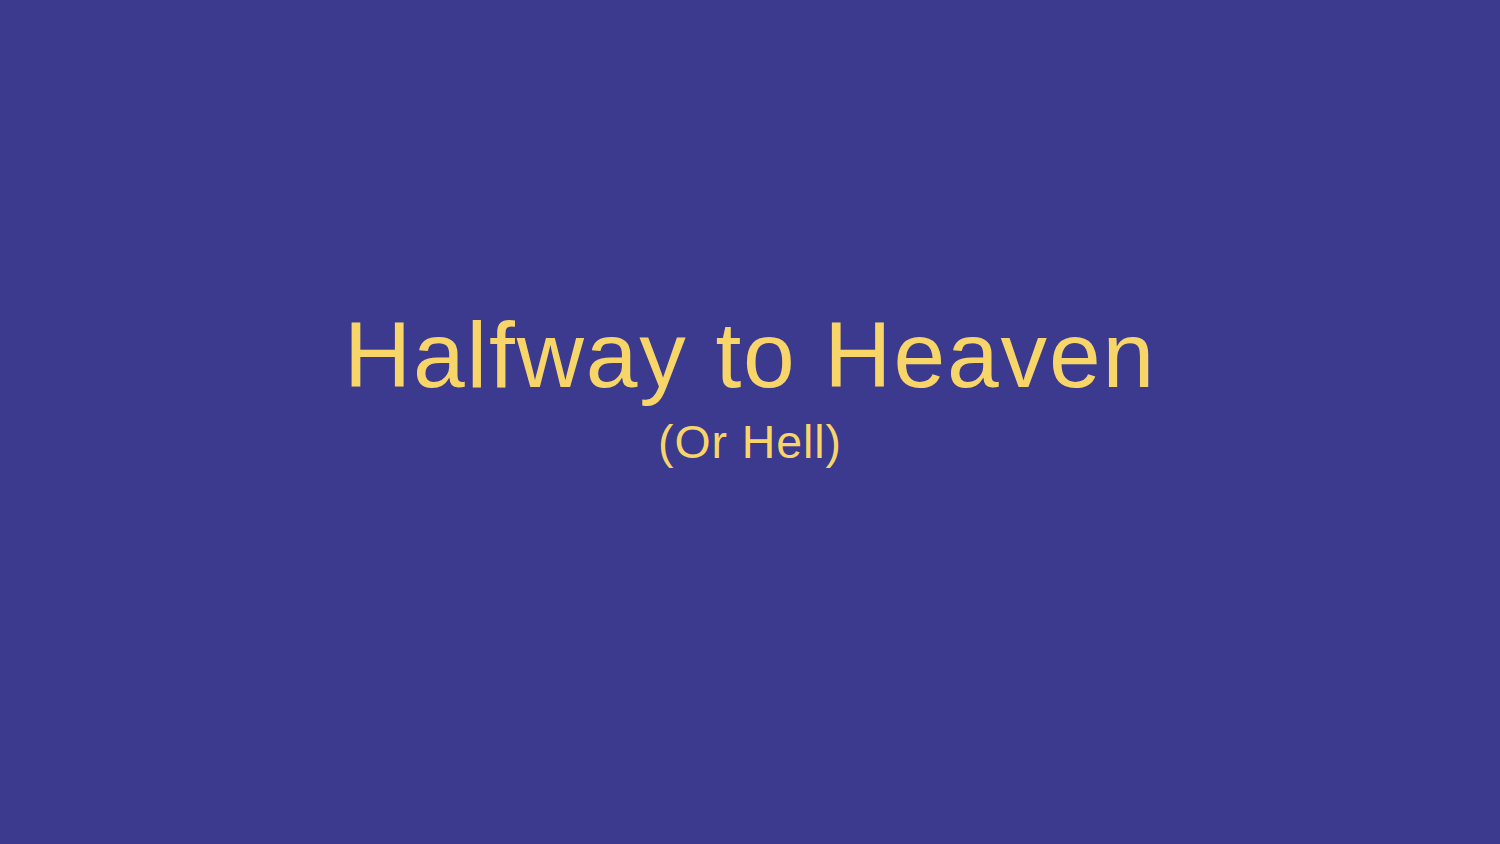Halfway to Heaven
(Or Hell)